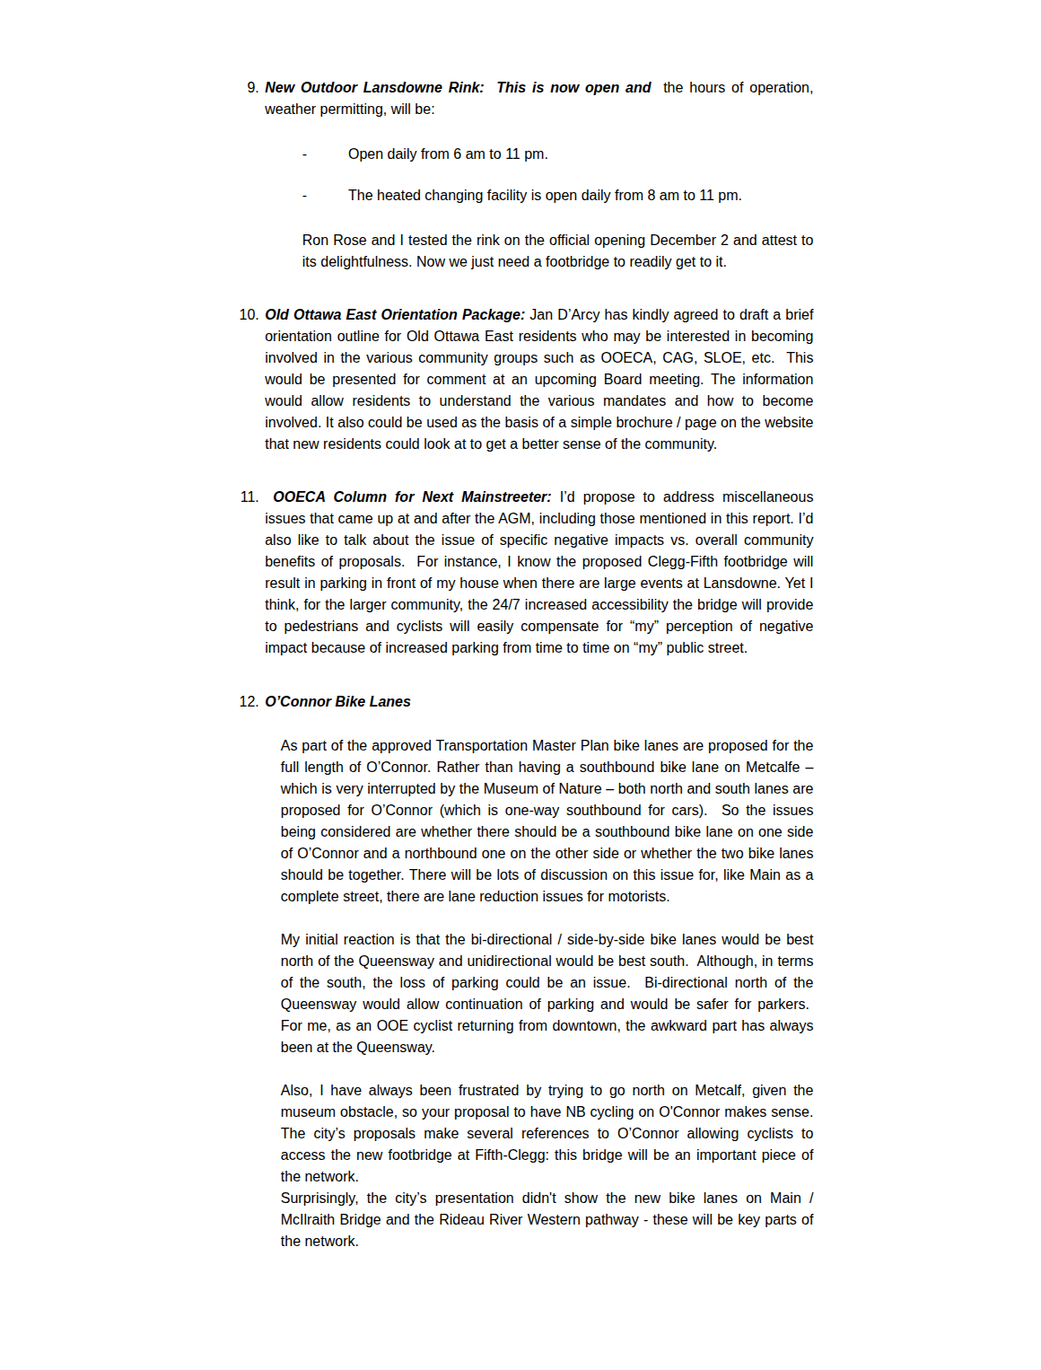New Outdoor Lansdowne Rink: This is now open and the hours of operation, weather permitting, will be:
-Open daily from 6 am to 11 pm.
-The heated changing facility is open daily from 8 am to 11 pm.
Ron Rose and I tested the rink on the official opening December 2 and attest to its delightfulness. Now we just need a footbridge to readily get to it.
Old Ottawa East Orientation Package: Jan D’Arcy has kindly agreed to draft a brief orientation outline for Old Ottawa East residents who may be interested in becoming involved in the various community groups such as OOECA, CAG, SLOE, etc. This would be presented for comment at an upcoming Board meeting. The information would allow residents to understand the various mandates and how to become involved. It also could be used as the basis of a simple brochure / page on the website that new residents could look at to get a better sense of the community.
OOECA Column for Next Mainstreeter: I’d propose to address miscellaneous issues that came up at and after the AGM, including those mentioned in this report. I’d also like to talk about the issue of specific negative impacts vs. overall community benefits of proposals. For instance, I know the proposed Clegg-Fifth footbridge will result in parking in front of my house when there are large events at Lansdowne. Yet I think, for the larger community, the 24/7 increased accessibility the bridge will provide to pedestrians and cyclists will easily compensate for “my” perception of negative impact because of increased parking from time to time on “my” public street.
O’Connor Bike Lanes
As part of the approved Transportation Master Plan bike lanes are proposed for the full length of O’Connor. Rather than having a southbound bike lane on Metcalfe – which is very interrupted by the Museum of Nature – both north and south lanes are proposed for O’Connor (which is one-way southbound for cars). So the issues being considered are whether there should be a southbound bike lane on one side of O’Connor and a northbound one on the other side or whether the two bike lanes should be together. There will be lots of discussion on this issue for, like Main as a complete street, there are lane reduction issues for motorists.
My initial reaction is that the bi-directional / side-by-side bike lanes would be best north of the Queensway and unidirectional would be best south. Although, in terms of the south, the loss of parking could be an issue. Bi-directional north of the Queensway would allow continuation of parking and would be safer for parkers. For me, as an OOE cyclist returning from downtown, the awkward part has always been at the Queensway.
Also, I have always been frustrated by trying to go north on Metcalf, given the museum obstacle, so your proposal to have NB cycling on O'Connor makes sense. The city’s proposals make several references to O’Connor allowing cyclists to access the new footbridge at Fifth-Clegg: this bridge will be an important piece of the network.
Surprisingly, the city’s presentation didn't show the new bike lanes on Main / McIlraith Bridge and the Rideau River Western pathway - these will be key parts of the network.